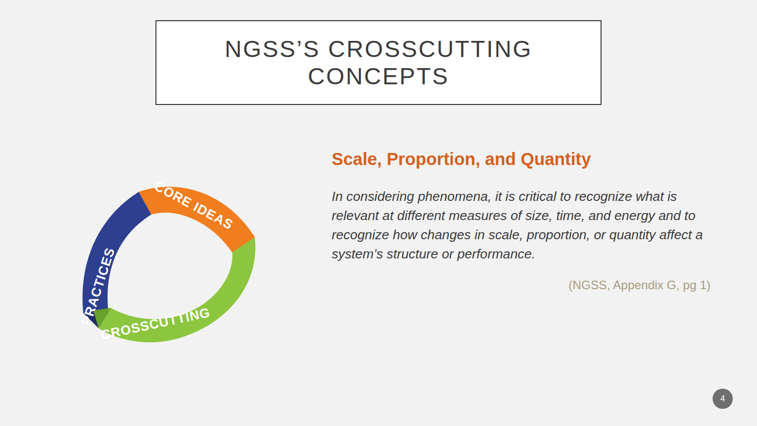NGSS’s Crosscutting Concepts
NGSS three dimensions ribbon A triangular arrangement of three curved bands: a blue band labeled Practices, an orange band labeled Core Ideas, and a green band labeled Crosscutting. PRACTICES CORE IDEAS CROSSCUTTING
Scale, Proportion, and Quantity
In considering phenomena, it is critical to recognize what is relevant at different measures of size, time, and energy and to recognize how changes in scale, proportion, or quantity affect a system’s structure or performance. (NGSS, Appendix G, pg 1)
4